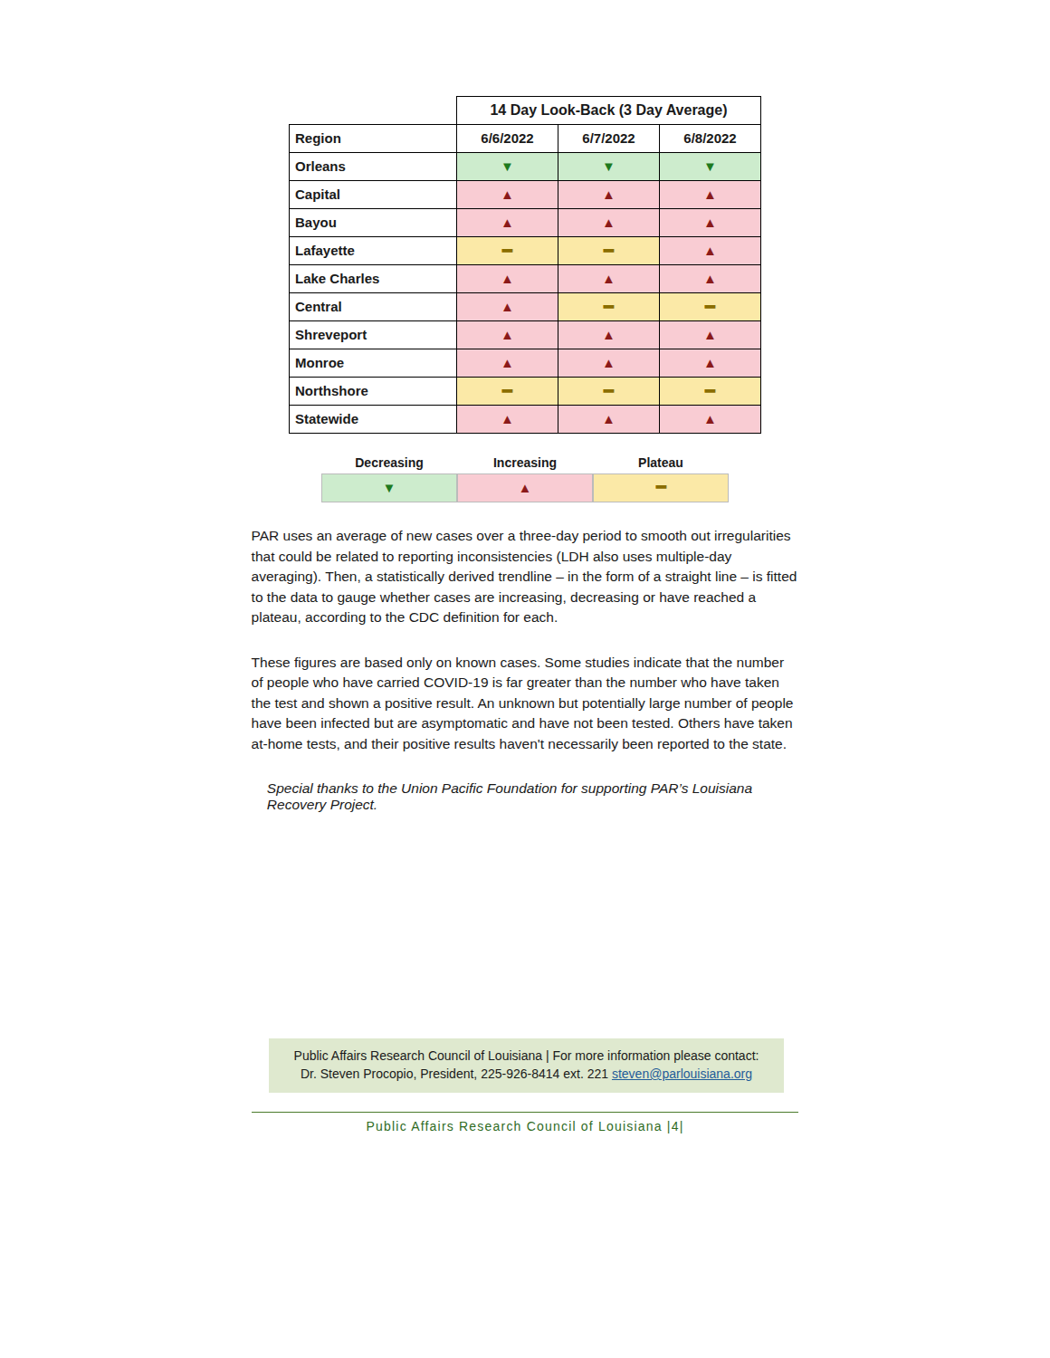| | 14 Day Look-Back (3 Day Average) |
| Region | 6/6/2022 | 6/7/2022 | 6/8/2022 |
| Orleans | ▼ | ▼ | ▼ |
| Capital | ▲ | ▲ | ▲ |
| Bayou | ▲ | ▲ | ▲ |
| Lafayette | ━ | ━ | ▲ |
| Lake Charles | ▲ | ▲ | ▲ |
| Central | ▲ | ━ | ━ |
| Shreveport | ▲ | ▲ | ▲ |
| Monroe | ▲ | ▲ | ▲ |
| Northshore | ━ | ━ | ━ |
| Statewide | ▲ | ▲ | ▲ |
Decreasing
▼
Increasing
▲
Plateau
━
PAR uses an average of new cases over a three-day period to smooth out irregularities that could be related to reporting inconsistencies (LDH also uses multiple-day averaging). Then, a statistically derived trendline – in the form of a straight line – is fitted to the data to gauge whether cases are increasing, decreasing or have reached a plateau, according to the CDC definition for each.
These figures are based only on known cases. Some studies indicate that the number of people who have carried COVID-19 is far greater than the number who have taken the test and shown a positive result. An unknown but potentially large number of people have been infected but are asymptomatic and have not been tested. Others have taken at-home tests, and their positive results haven't necessarily been reported to the state.
Special thanks to the Union Pacific Foundation for supporting PAR’s Louisiana Recovery Project.
Public Affairs Research Council of Louisiana | For more information please contact:
Dr. Steven Procopio, President, 225-926-8414 ext. 221 steven@parlouisiana.org
Public Affairs Research Council of Louisiana |4|